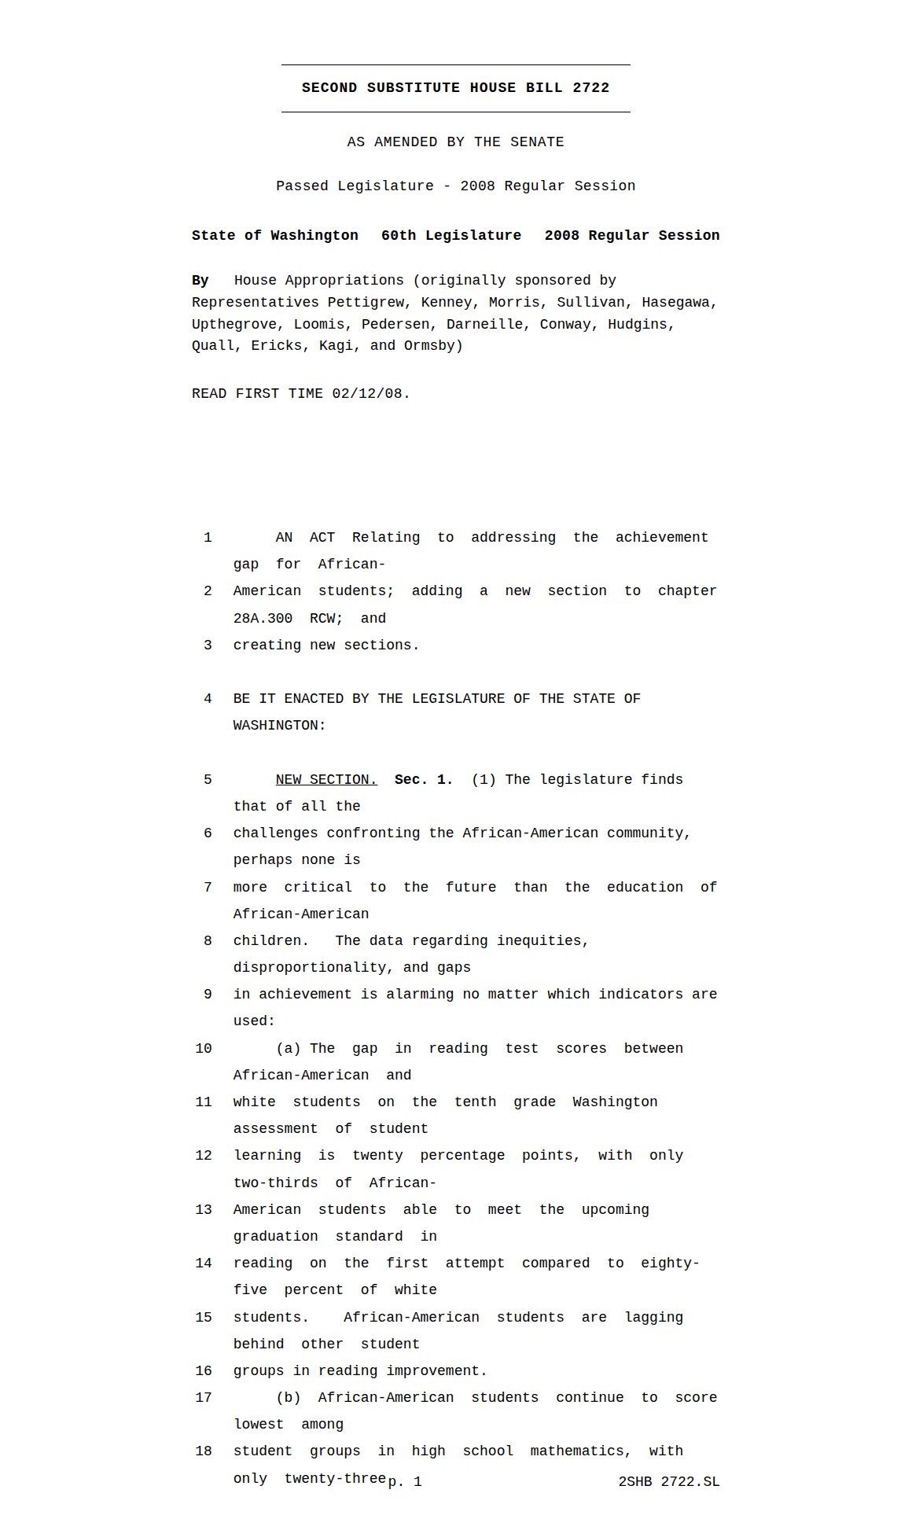SECOND SUBSTITUTE HOUSE BILL 2722
AS AMENDED BY THE SENATE
Passed Legislature - 2008 Regular Session
State of Washington 60th Legislature 2008 Regular Session
By House Appropriations (originally sponsored by Representatives Pettigrew, Kenney, Morris, Sullivan, Hasegawa, Upthegrove, Loomis, Pedersen, Darneille, Conway, Hudgins, Quall, Ericks, Kagi, and Ormsby)
READ FIRST TIME 02/12/08.
1 AN ACT Relating to addressing the achievement gap for African-
2 American students; adding a new section to chapter 28A.300 RCW; and
3 creating new sections.
4 BE IT ENACTED BY THE LEGISLATURE OF THE STATE OF WASHINGTON:
5 NEW SECTION. Sec. 1. (1) The legislature finds that of all the
6 challenges confronting the African-American community, perhaps none is
7 more critical to the future than the education of African-American
8 children. The data regarding inequities, disproportionality, and gaps
9 in achievement is alarming no matter which indicators are used:
10 (a) The gap in reading test scores between African-American and
11 white students on the tenth grade Washington assessment of student
12 learning is twenty percentage points, with only two-thirds of African-
13 American students able to meet the upcoming graduation standard in
14 reading on the first attempt compared to eighty-five percent of white
15 students. African-American students are lagging behind other student
16 groups in reading improvement.
17 (b) African-American students continue to score lowest among
18 student groups in high school mathematics, with only twenty-three
p. 1 2SHB 2722.SL